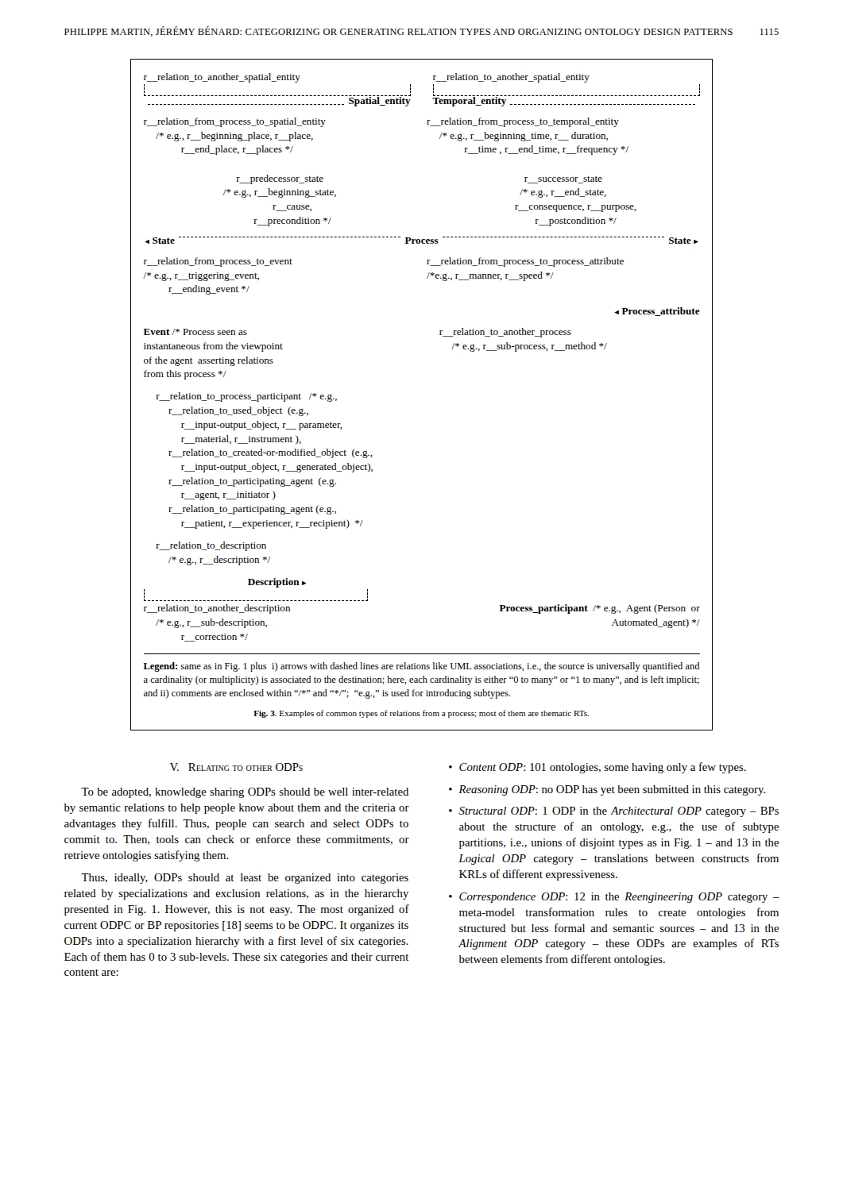Philippe Martin, Jérémy Bénard: Categorizing or Generating Relation Types and Organizing Ontology Design Patterns 1115
r__relation_to_another_spatial_entity
Spatial_entity
r__relation_to_another_spatial_entity
Temporal_entity
r__relation_from_process_to_spatial_entity
/* e.g., r__beginning_place, r__place,
r__end_place, r__places */
r__relation_from_process_to_temporal_entity
/* e.g., r__beginning_time, r__ duration,
r__time , r__end_time, r__frequency */
r__predecessor_state
/* e.g., r__beginning_state,
r__cause,
r__precondition */
r__successor_state
/* e.g., r__end_state,
r__consequence, r__purpose,
r__postcondition */
State Process State
r__relation_from_process_to_event
/* e.g., r__triggering_event,
r__ending_event */
r__relation_from_process_to_process_attribute
/*e.g., r__manner, r__speed */
Process_attribute
Event /* Process seen as
instantaneous from the viewpoint
of the agent asserting relations
from this process */
r__relation_to_another_process
/* e.g., r__sub-process, r__method */
r__relation_to_process_participant /* e.g.,
r__relation_to_used_object (e.g.,
r__input-output_object, r__ parameter,
r__material, r__instrument ),
r__relation_to_created-or-modified_object (e.g.,
r__input-output_object, r__generated_object),
r__relation_to_participating_agent (e.g.
r__agent, r__initiator )
r__relation_to_participating_agent (e.g.,
r__patient, r__experiencer, r__recipient) */
r__relation_to_description
/* e.g., r__description */
Description
r__relation_to_another_description
/* e.g., r__sub-description,
r__correction */
Process_participant /* e.g., Agent (Person or
Automated_agent) */
Legend: same as in Fig. 1 plus i) arrows with dashed lines are relations like UML associations, i.e., the source is universally quantified and a cardinality (or multiplicity) is associated to the destination; here, each cardinality is either “0 to many” or “1 to many”, and is left implicit; and ii) comments are enclosed within “/*” and “*/”; “e.g.,” is used for introducing subtypes.
Fig. 3. Examples of common types of relations from a process; most of them are thematic RTs.
V. Relating to other ODPs
To be adopted, knowledge sharing ODPs should be well inter-related by semantic relations to help people know about them and the criteria or advantages they fulfill. Thus, people can search and select ODPs to commit to. Then, tools can check or enforce these commitments, or retrieve ontologies satisfying them.
Thus, ideally, ODPs should at least be organized into categories related by specializations and exclusion relations, as in the hierarchy presented in Fig. 1. However, this is not easy. The most organized of current ODPC or BP repositories [18] seems to be ODPC. It organizes its ODPs into a specialization hierarchy with a first level of six categories. Each of them has 0 to 3 sub-levels. These six categories and their current content are:
Content ODP: 101 ontologies, some having only a few types.
Reasoning ODP: no ODP has yet been submitted in this category.
Structural ODP: 1 ODP in the Architectural ODP category – BPs about the structure of an ontology, e.g., the use of subtype partitions, i.e., unions of disjoint types as in Fig. 1 – and 13 in the Logical ODP category – translations between constructs from KRLs of different expressiveness.
Correspondence ODP: 12 in the Reengineering ODP category – meta-model transformation rules to create ontologies from structured but less formal and semantic sources – and 13 in the Alignment ODP category – these ODPs are examples of RTs between elements from different ontologies.